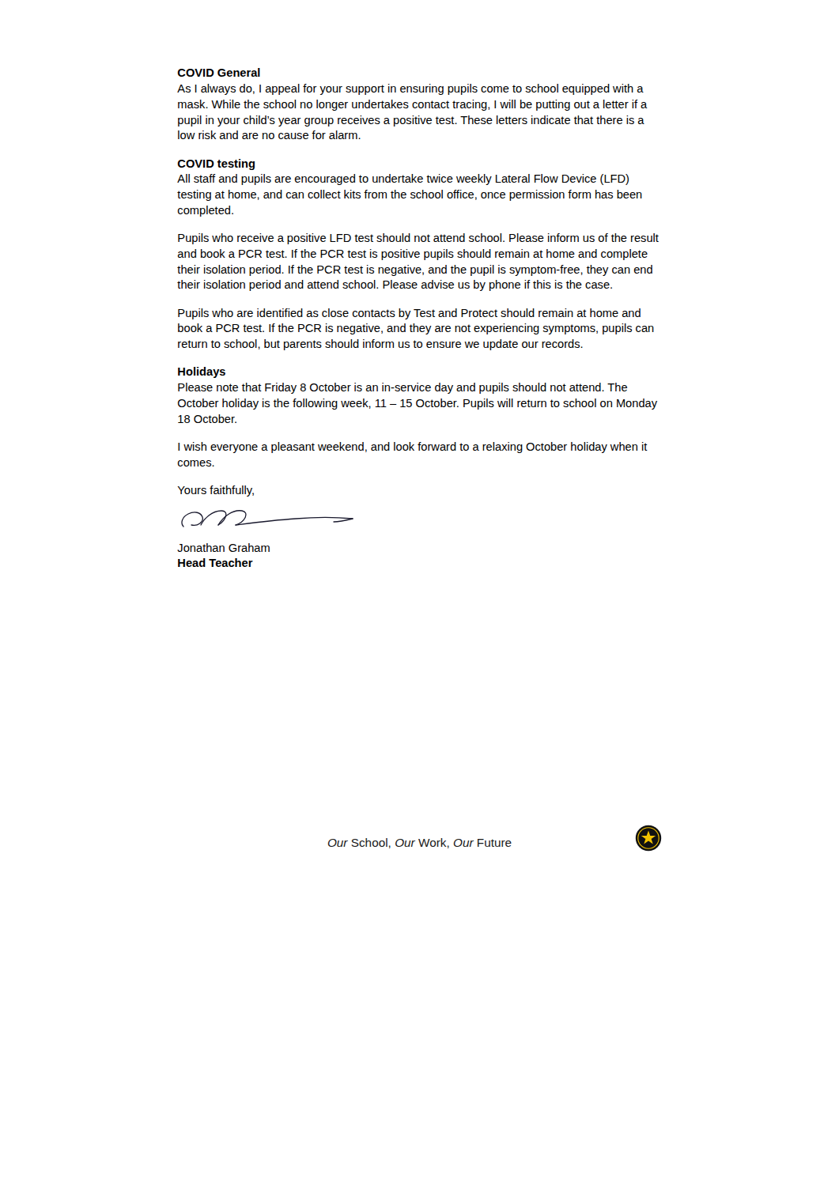COVID General
As I always do, I appeal for your support in ensuring pupils come to school equipped with a mask. While the school no longer undertakes contact tracing, I will be putting out a letter if a pupil in your child’s year group receives a positive test. These letters indicate that there is a low risk and are no cause for alarm.
COVID testing
All staff and pupils are encouraged to undertake twice weekly Lateral Flow Device (LFD) testing at home, and can collect kits from the school office, once permission form has been completed.
Pupils who receive a positive LFD test should not attend school. Please inform us of the result and book a PCR test. If the PCR test is positive pupils should remain at home and complete their isolation period. If the PCR test is negative, and the pupil is symptom-free, they can end their isolation period and attend school. Please advise us by phone if this is the case.
Pupils who are identified as close contacts by Test and Protect should remain at home and book a PCR test. If the PCR is negative, and they are not experiencing symptoms, pupils can return to school, but parents should inform us to ensure we update our records.
Holidays
Please note that Friday 8 October is an in-service day and pupils should not attend. The October holiday is the following week, 11 – 15 October. Pupils will return to school on Monday 18 October.
I wish everyone a pleasant weekend, and look forward to a relaxing October holiday when it comes.
Yours faithfully,
Jonathan Graham
Head Teacher
Our School, Our Work, Our Future